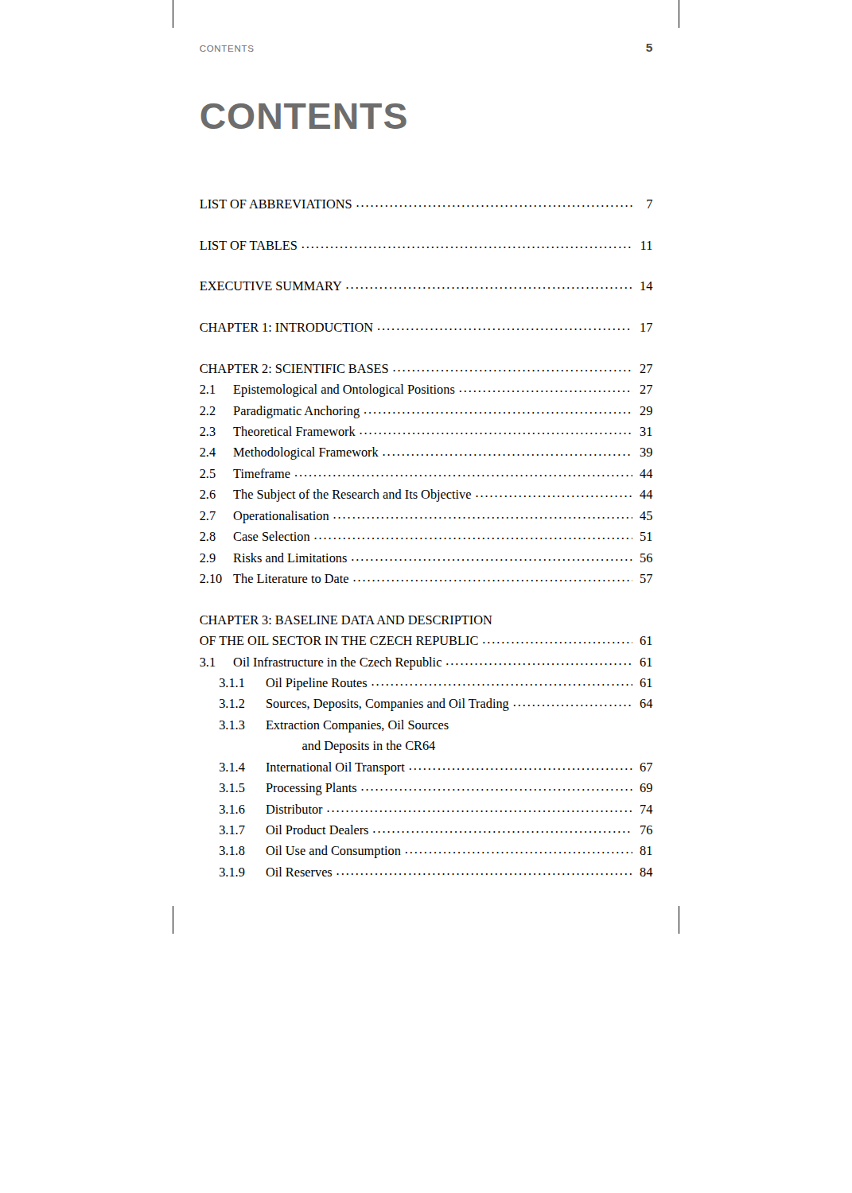CONTENTS 5
CONTENTS
LIST OF ABBREVIATIONS 7
LIST OF TABLES 11
EXECUTIVE SUMMARY 14
CHAPTER 1: INTRODUCTION 17
CHAPTER 2: SCIENTIFIC BASES 27
2.1 Epistemological and Ontological Positions 27
2.2 Paradigmatic Anchoring 29
2.3 Theoretical Framework 31
2.4 Methodological Framework 39
2.5 Timeframe 44
2.6 The Subject of the Research and Its Objective 44
2.7 Operationalisation 45
2.8 Case Selection 51
2.9 Risks and Limitations 56
2.10 The Literature to Date 57
CHAPTER 3: BASELINE DATA AND DESCRIPTION
OF THE OIL SECTOR IN THE CZECH REPUBLIC 61
3.1 Oil Infrastructure in the Czech Republic 61
3.1.1 Oil Pipeline Routes 61
3.1.2 Sources, Deposits, Companies and Oil Trading 64
3.1.3 Extraction Companies, Oil Sources
and Deposits in the CR 64
3.1.4 International Oil Transport 67
3.1.5 Processing Plants 69
3.1.6 Distributor 74
3.1.7 Oil Product Dealers 76
3.1.8 Oil Use and Consumption 81
3.1.9 Oil Reserves 84